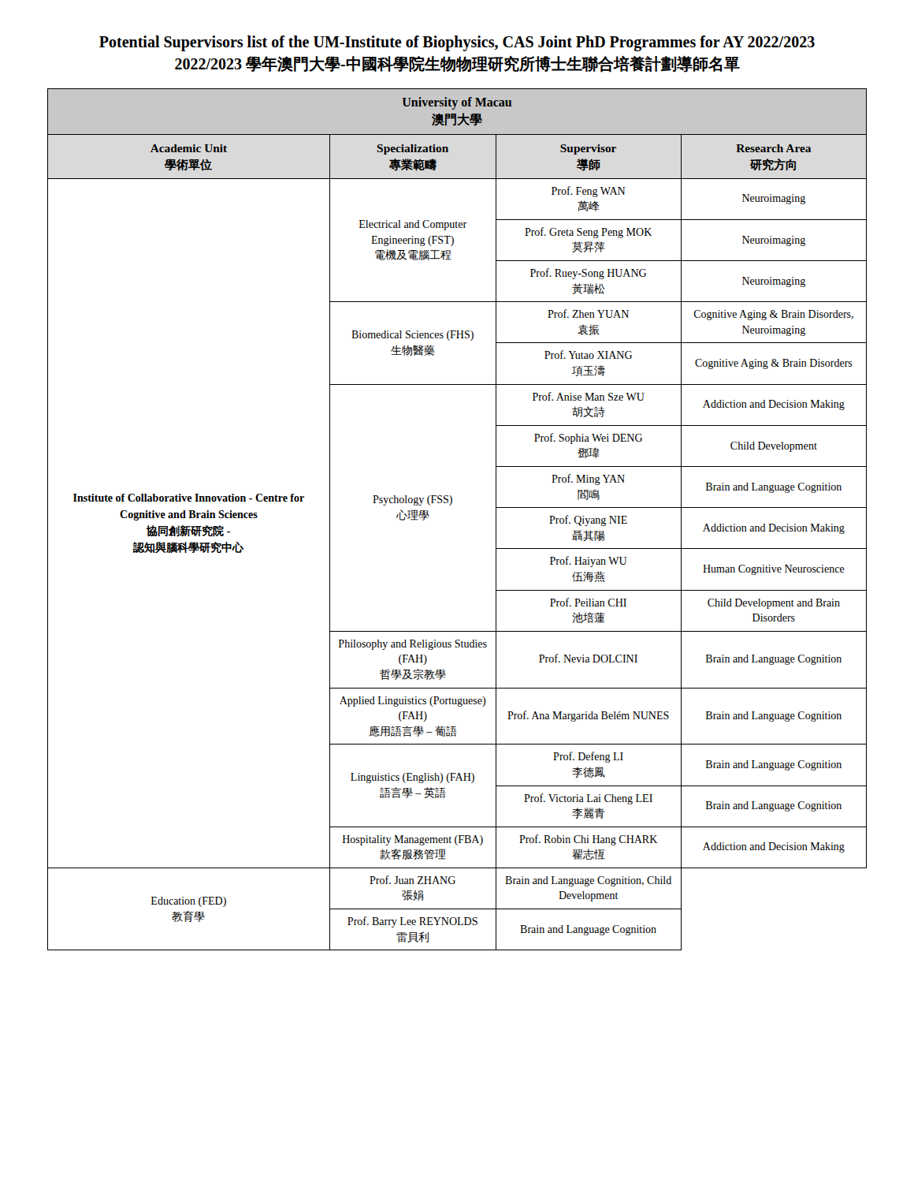Potential Supervisors list of the UM-Institute of Biophysics, CAS Joint PhD Programmes for AY 2022/2023
2022/2023 學年澳門大學-中國科學院生物物理研究所博士生聯合培養計劃導師名單
| University of Macau 澳門大學 |
| Academic Unit 學術單位 | Specialization 專業範疇 | Supervisor 導師 | Research Area 研究方向 |
| Institute of Collaborative Innovation - Centre for Cognitive and Brain Sciences 協同創新研究院 - 認知與腦科學研究中心 | Electrical and Computer Engineering (FST) 電機及電腦工程 | Prof. Feng WAN 萬峰 | Neuroimaging |
| Prof. Greta Seng Peng MOK 莫昇萍 | Neuroimaging |
| Prof. Ruey-Song HUANG 黃瑞松 | Neuroimaging |
| Biomedical Sciences (FHS) 生物醫藥 | Prof. Zhen YUAN 袁振 | Cognitive Aging & Brain Disorders, Neuroimaging |
| Prof. Yutao XIANG 項玉濤 | Cognitive Aging & Brain Disorders |
| Psychology (FSS) 心理學 | Prof. Anise Man Sze WU 胡文詩 | Addiction and Decision Making |
| Prof. Sophia Wei DENG 鄧瑋 | Child Development |
| Prof. Ming YAN 閻鳴 | Brain and Language Cognition |
| Prof. Qiyang NIE 聶其陽 | Addiction and Decision Making |
| Prof. Haiyan WU 伍海燕 | Human Cognitive Neuroscience |
| Prof. Peilian CHI 池培蓮 | Child Development and Brain Disorders |
| Philosophy and Religious Studies (FAH) 哲學及宗教學 | Prof. Nevia DOLCINI | Brain and Language Cognition |
| Applied Linguistics (Portuguese) (FAH) 應用語言學 – 葡語 | Prof. Ana Margarida Belém NUNES | Brain and Language Cognition |
| Linguistics (English) (FAH) 語言學 – 英語 | Prof. Defeng LI 李德鳳 | Brain and Language Cognition |
| Prof. Victoria Lai Cheng LEI 李麗青 | Brain and Language Cognition |
| Hospitality Management (FBA) 款客服務管理 | Prof. Robin Chi Hang CHARK 翟志恆 | Addiction and Decision Making |
| Education (FED) 教育學 | Prof. Juan ZHANG 張娟 | Brain and Language Cognition, Child Development |
| Prof. Barry Lee REYNOLDS 雷貝利 | Brain and Language Cognition |